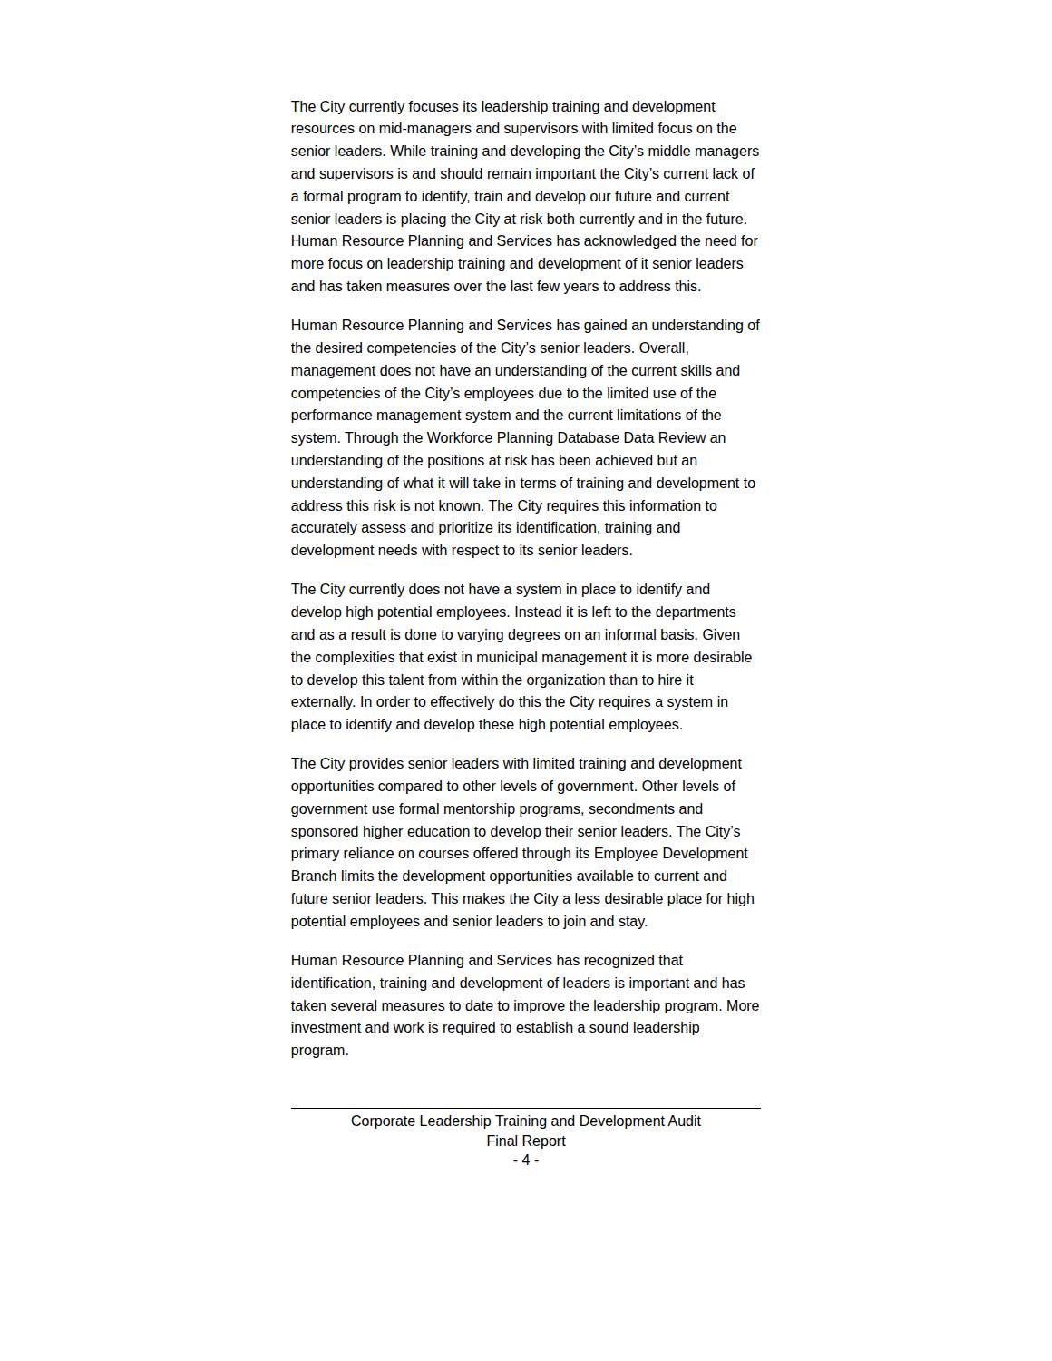The City currently focuses its leadership training and development resources on mid-managers and supervisors with limited focus on the senior leaders. While training and developing the City’s middle managers and supervisors is and should remain important the City’s current lack of a formal program to identify, train and develop our future and current senior leaders is placing the City at risk both currently and in the future. Human Resource Planning and Services has acknowledged the need for more focus on leadership training and development of it senior leaders and has taken measures over the last few years to address this.
Human Resource Planning and Services has gained an understanding of the desired competencies of the City’s senior leaders. Overall, management does not have an understanding of the current skills and competencies of the City’s employees due to the limited use of the performance management system and the current limitations of the system. Through the Workforce Planning Database Data Review an understanding of the positions at risk has been achieved but an understanding of what it will take in terms of training and development to address this risk is not known. The City requires this information to accurately assess and prioritize its identification, training and development needs with respect to its senior leaders.
The City currently does not have a system in place to identify and develop high potential employees. Instead it is left to the departments and as a result is done to varying degrees on an informal basis. Given the complexities that exist in municipal management it is more desirable to develop this talent from within the organization than to hire it externally. In order to effectively do this the City requires a system in place to identify and develop these high potential employees.
The City provides senior leaders with limited training and development opportunities compared to other levels of government. Other levels of government use formal mentorship programs, secondments and sponsored higher education to develop their senior leaders. The City’s primary reliance on courses offered through its Employee Development Branch limits the development opportunities available to current and future senior leaders. This makes the City a less desirable place for high potential employees and senior leaders to join and stay.
Human Resource Planning and Services has recognized that identification, training and development of leaders is important and has taken several measures to date to improve the leadership program. More investment and work is required to establish a sound leadership program.
Corporate Leadership Training and Development Audit
Final Report
- 4 -